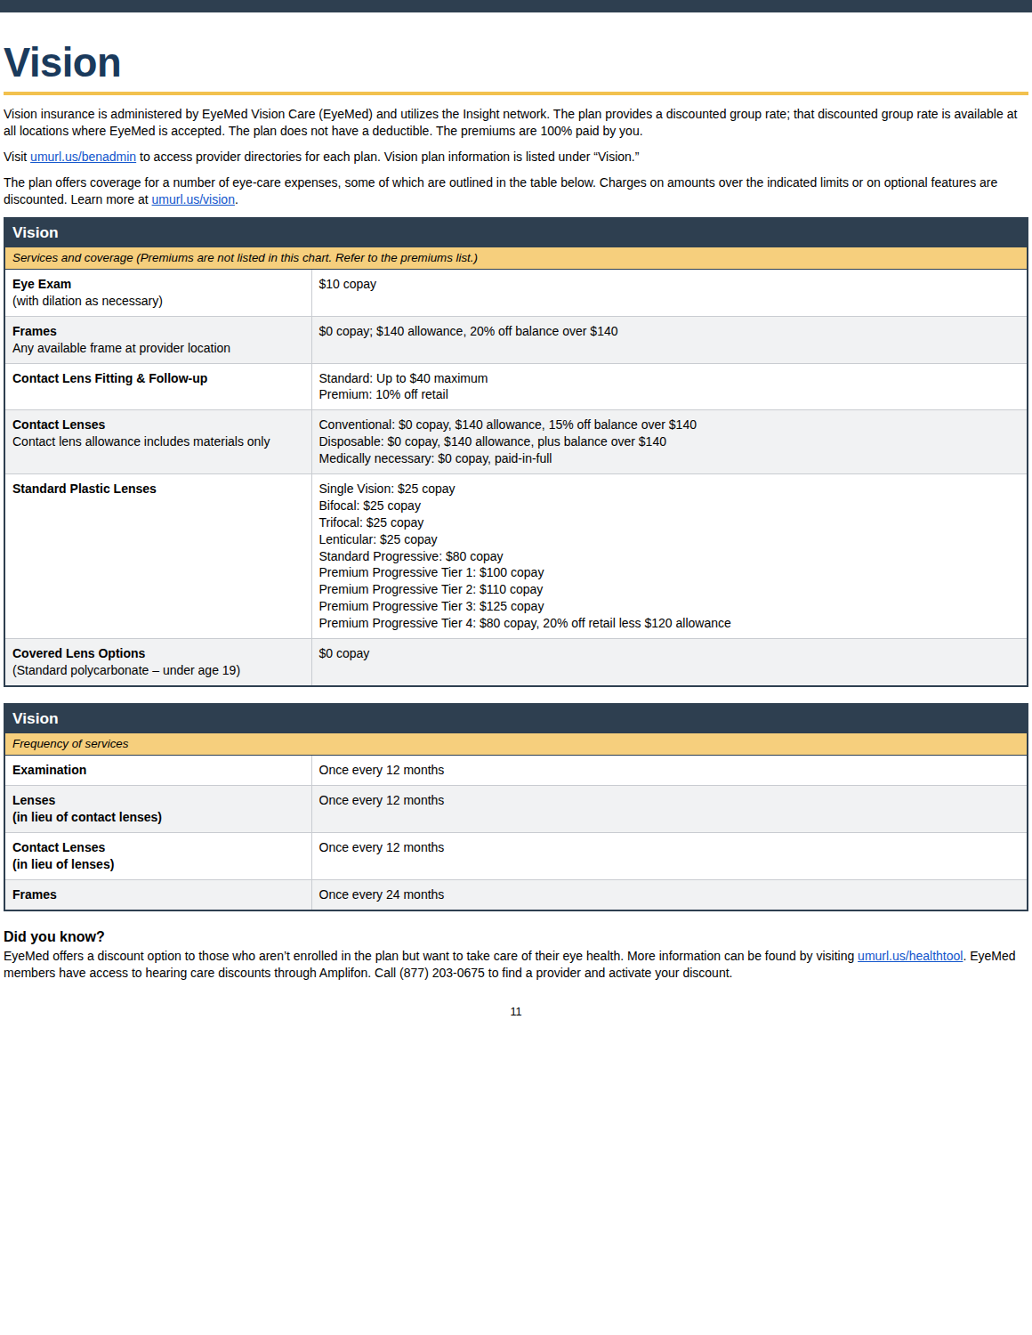Vision
Vision insurance is administered by EyeMed Vision Care (EyeMed) and utilizes the Insight network. The plan provides a discounted group rate; that discounted group rate is available at all locations where EyeMed is accepted. The plan does not have a deductible. The premiums are 100% paid by you.
Visit umurl.us/benadmin to access provider directories for each plan. Vision plan information is listed under “Vision.”
The plan offers coverage for a number of eye-care expenses, some of which are outlined in the table below. Charges on amounts over the indicated limits or on optional features are discounted. Learn more at umurl.us/vision.
| Vision |
| --- |
| Services and coverage (Premiums are not listed in this chart. Refer to the premiums list.) |
| Eye Exam (with dilation as necessary) | $10 copay |
| Frames Any available frame at provider location | $0 copay; $140 allowance, 20% off balance over $140 |
| Contact Lens Fitting & Follow-up | Standard: Up to $40 maximum Premium: 10% off retail |
| Contact Lenses Contact lens allowance includes materials only | Conventional: $0 copay, $140 allowance, 15% off balance over $140 Disposable: $0 copay, $140 allowance, plus balance over $140 Medically necessary: $0 copay, paid-in-full |
| Standard Plastic Lenses | Single Vision: $25 copay Bifocal: $25 copay Trifocal: $25 copay Lenticular: $25 copay Standard Progressive: $80 copay Premium Progressive Tier 1: $100 copay Premium Progressive Tier 2: $110 copay Premium Progressive Tier 3: $125 copay Premium Progressive Tier 4: $80 copay, 20% off retail less $120 allowance |
| Covered Lens Options (Standard polycarbonate – under age 19) | $0 copay |
| Vision |
| --- |
| Frequency of services |
| Examination | Once every 12 months |
| Lenses (in lieu of contact lenses) | Once every 12 months |
| Contact Lenses (in lieu of lenses) | Once every 12 months |
| Frames | Once every 24 months |
Did you know?
EyeMed offers a discount option to those who aren’t enrolled in the plan but want to take care of their eye health. More information can be found by visiting umurl.us/healthtool. EyeMed members have access to hearing care discounts through Amplifon. Call (877) 203-0675 to find a provider and activate your discount.
11